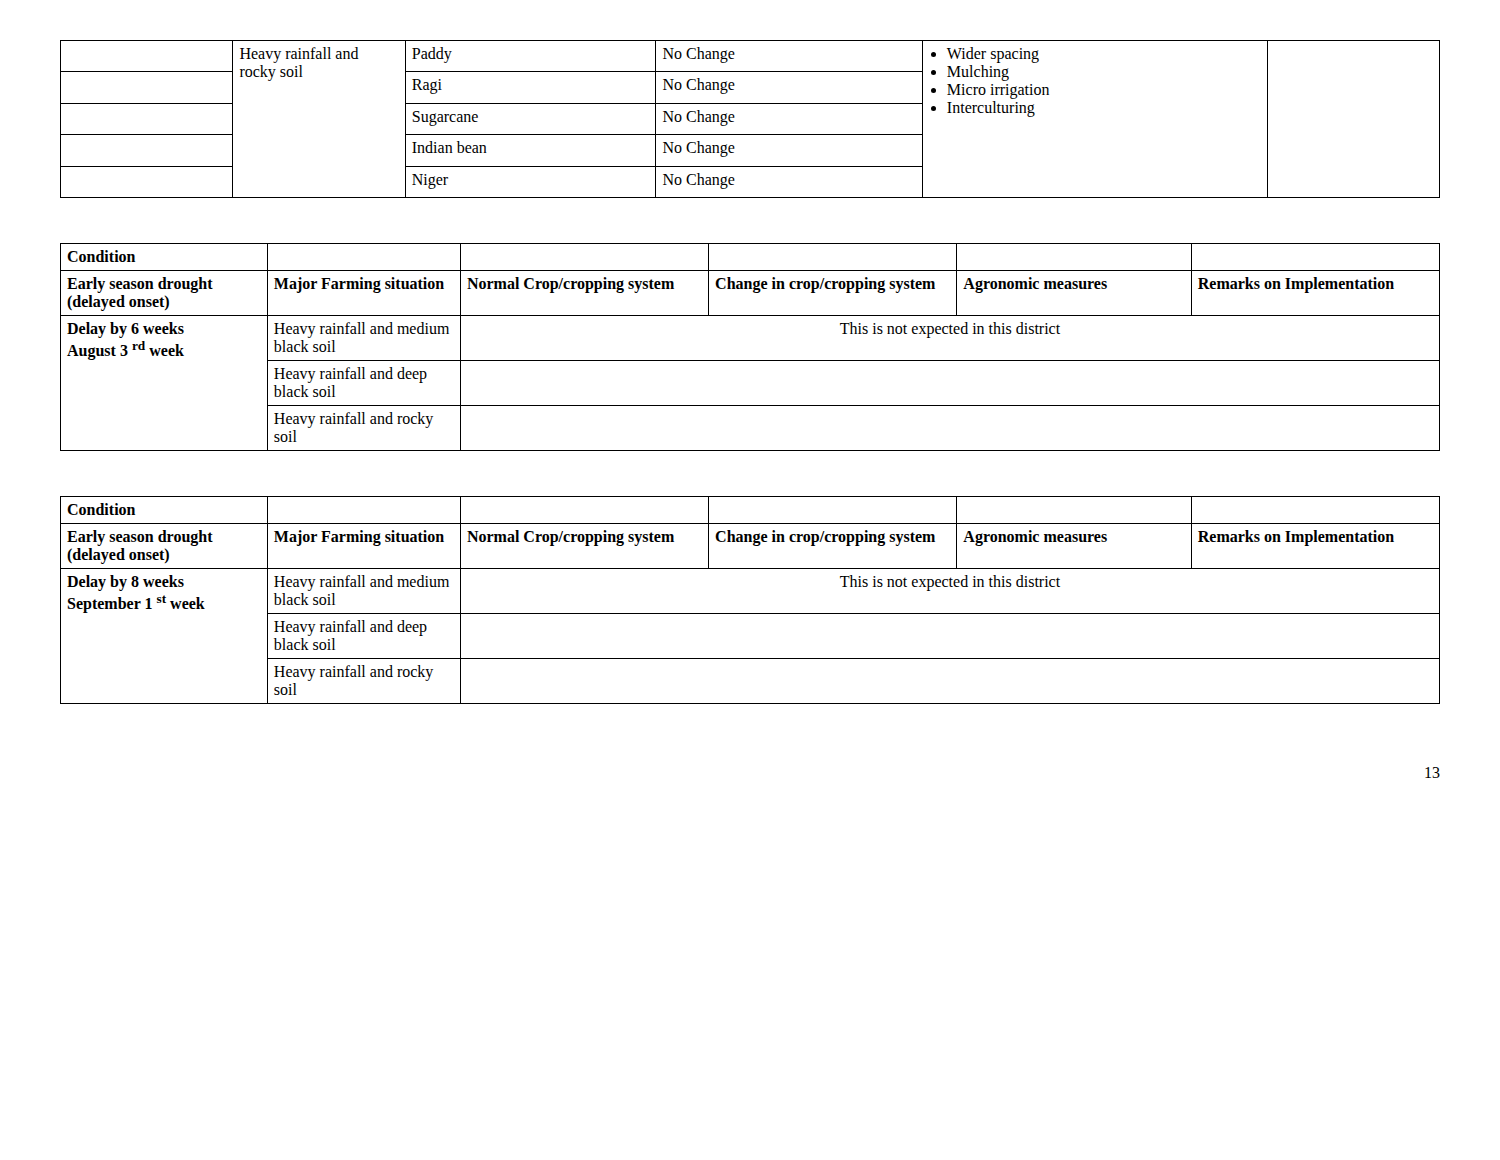| | Heavy rainfall and rocky soil | Paddy | No Change | Wider spacing Mulching Micro irrigation Interculturing | |
| | Ragi | No Change |
| | Sugarcane | No Change |
| | Indian bean | No Change |
| | Niger | No Change |
| Condition | | | | | |
| Early season drought (delayed onset) | Major Farming situation | Normal Crop/cropping system | Change in crop/cropping system | Agronomic measures | Remarks on Implementation |
| Delay by 6 weeks August 3 rd week | Heavy rainfall and medium black soil | This is not expected in this district |
| Heavy rainfall and deep black soil | |
| Heavy rainfall and rocky soil | |
| Condition | | | | | |
| Early season drought (delayed onset) | Major Farming situation | Normal Crop/cropping system | Change in crop/cropping system | Agronomic measures | Remarks on Implementation |
| Delay by 8 weeks September 1 st week | Heavy rainfall and medium black soil | This is not expected in this district |
| Heavy rainfall and deep black soil | |
| Heavy rainfall and rocky soil | |
13